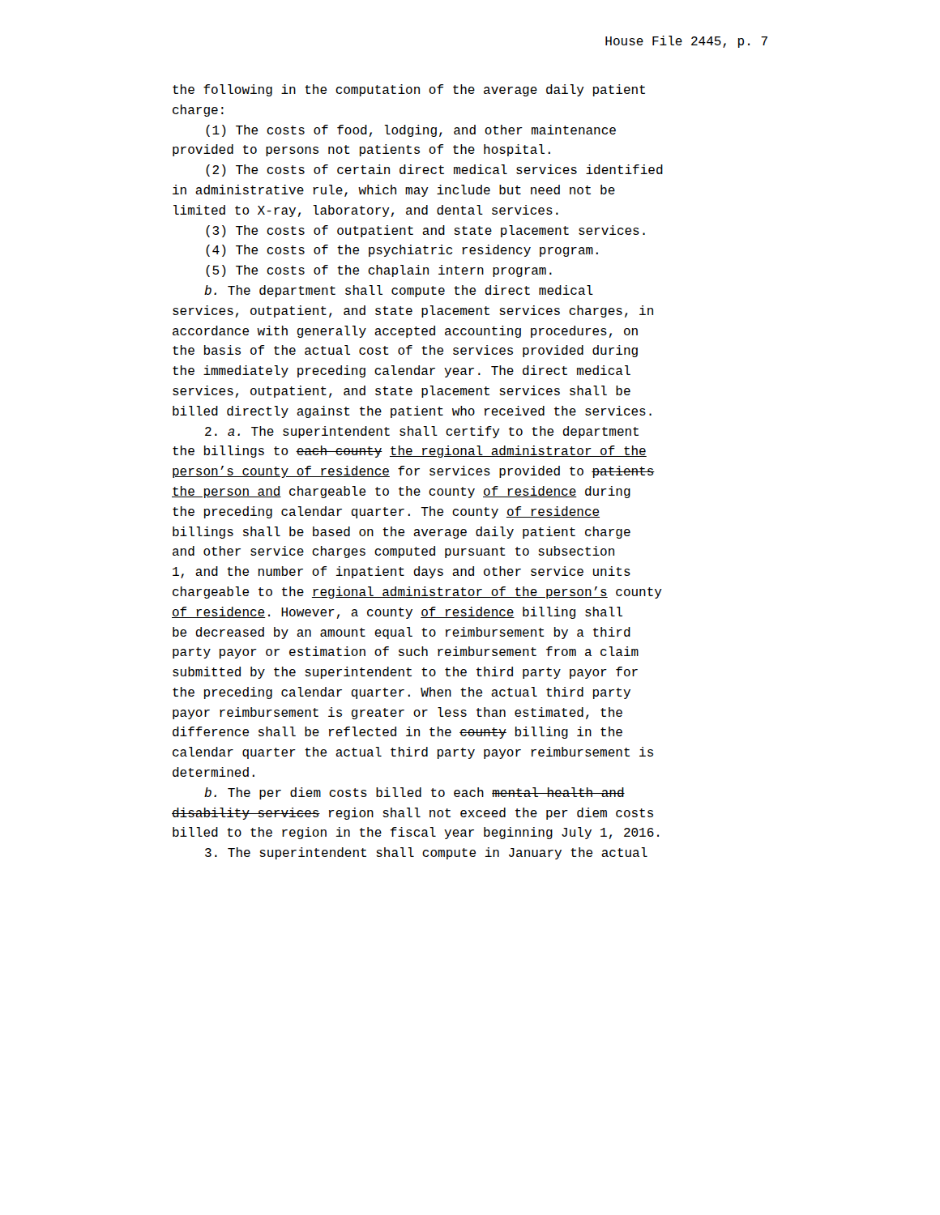House File 2445, p. 7
the following in the computation of the average daily patient
charge:
(1) The costs of food, lodging, and other maintenance
provided to persons not patients of the hospital.
(2) The costs of certain direct medical services identified
in administrative rule, which may include but need not be
limited to X-ray, laboratory, and dental services.
(3) The costs of outpatient and state placement services.
(4) The costs of the psychiatric residency program.
(5) The costs of the chaplain intern program.
b. The department shall compute the direct medical
services, outpatient, and state placement services charges, in
accordance with generally accepted accounting procedures, on
the basis of the actual cost of the services provided during
the immediately preceding calendar year. The direct medical
services, outpatient, and state placement services shall be
billed directly against the patient who received the services.
2. a. The superintendent shall certify to the department
the billings to each county the regional administrator of the
person’s county of residence for services provided to patients
the person and chargeable to the county of residence during
the preceding calendar quarter. The county of residence
billings shall be based on the average daily patient charge
and other service charges computed pursuant to subsection
1, and the number of inpatient days and other service units
chargeable to the regional administrator of the person’s county
of residence. However, a county of residence billing shall
be decreased by an amount equal to reimbursement by a third
party payor or estimation of such reimbursement from a claim
submitted by the superintendent to the third party payor for
the preceding calendar quarter. When the actual third party
payor reimbursement is greater or less than estimated, the
difference shall be reflected in the county billing in the
calendar quarter the actual third party payor reimbursement is
determined.
b. The per diem costs billed to each mental health and
disability services region shall not exceed the per diem costs
billed to the region in the fiscal year beginning July 1, 2016.
3. The superintendent shall compute in January the actual